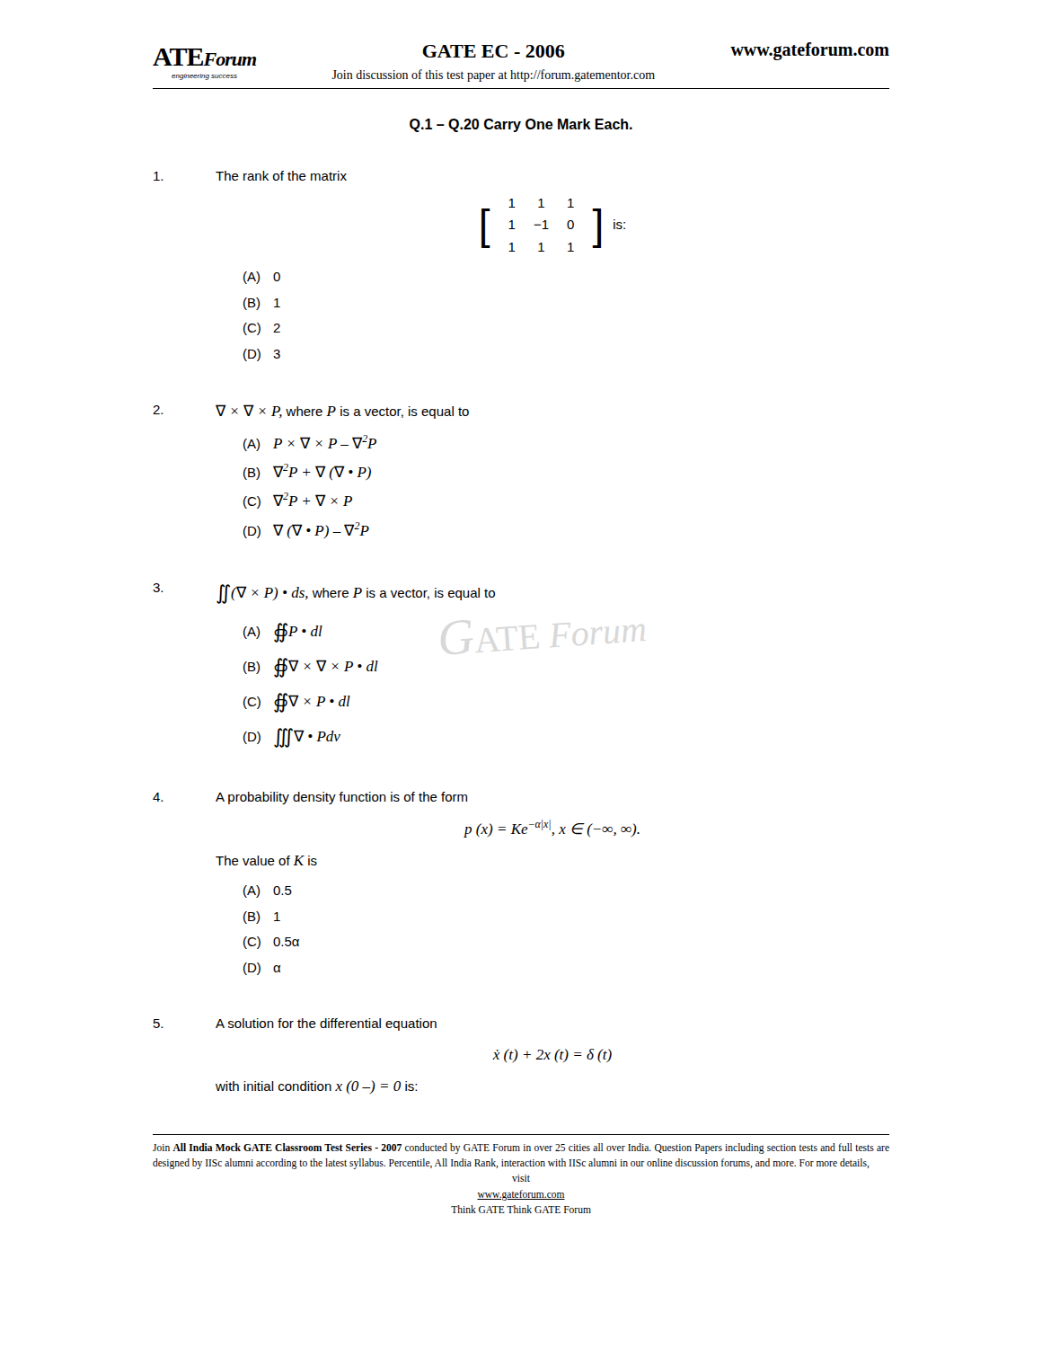ATE Forum engineering success
GATE EC - 2006
Join discussion of this test paper at http://forum.gatementor.com
www.gateforum.com
Q.1 – Q.20 Carry One Mark Each.
GATE Forum
1. The rank of the matrix
[
| 1 | 1 | 1 |
| 1 | −1 | 0 |
| 1 | 1 | 1 |
] is:
(A) 0
(B) 1
(C) 2
(D) 3
2. ∇ × ∇ × P, where P is a vector, is equal to
(A) P × ∇ × P – ∇2P
(B)∇2P + ∇ (∇ • P)
(C)∇2P + ∇ × P
(D)∇ (∇ • P) – ∇2P
3. ∬(∇ × P) • ds, where P is a vector, is equal to
(A)∯P • dl
(B)∯∇ × ∇ × P • dl
(C)∯∇ × P • dl
(D)∭∇ • Pdv
4. A probability density function is of the form
p (x) = Ke−α|x|, x ∈ (−∞, ∞).
The value of K is
(A) 0.5
(B) 1
(C) 0.5α
(D) α
5. A solution for the differential equation
ẋ (t) + 2x (t) = δ (t)
with initial condition x (0 –) = 0 is:
Join All India Mock GATE Classroom Test Series - 2007 conducted by GATE Forum in over 25 cities all over India. Question Papers including section tests and full tests are designed by IISc alumni according to the latest syllabus. Percentile, All India Rank, interaction with IISc alumni in our online discussion forums, and more. For more details,
visit
www.gateforum.com
Think GATE Think GATE Forum